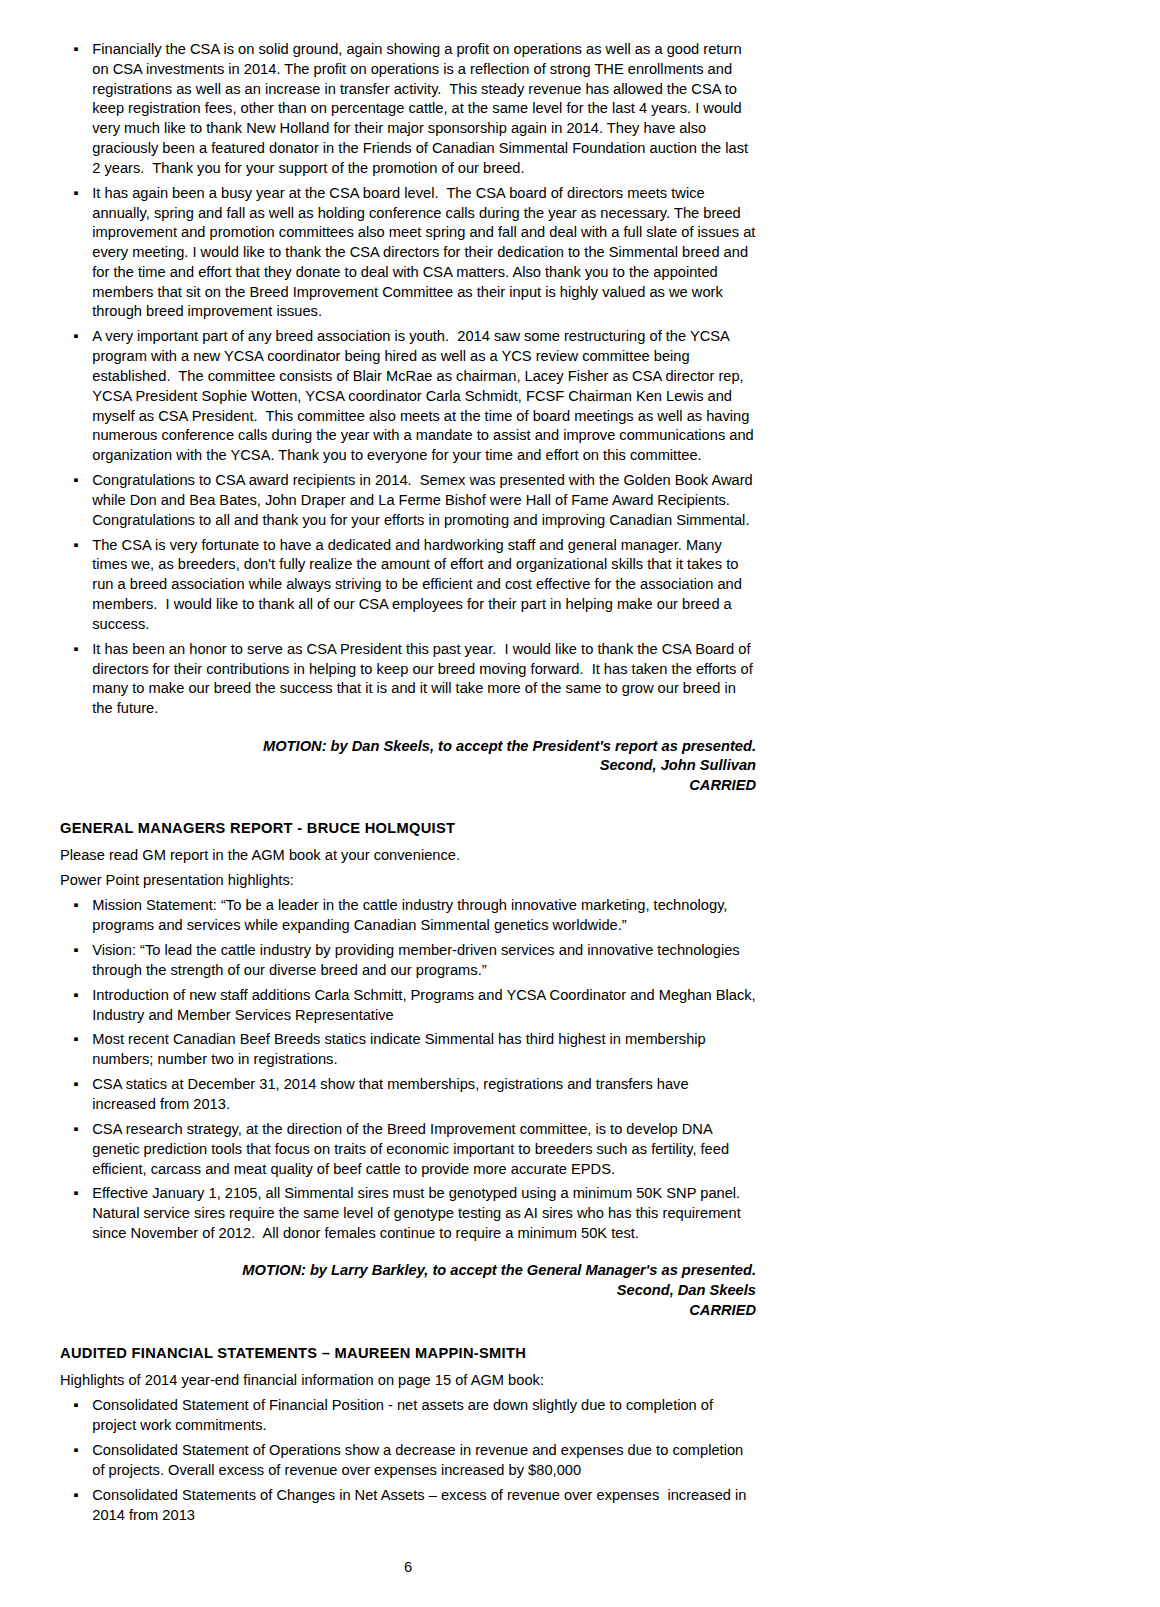Financially the CSA is on solid ground, again showing a profit on operations as well as a good return on CSA investments in 2014. The profit on operations is a reflection of strong THE enrollments and registrations as well as an increase in transfer activity. This steady revenue has allowed the CSA to keep registration fees, other than on percentage cattle, at the same level for the last 4 years. I would very much like to thank New Holland for their major sponsorship again in 2014. They have also graciously been a featured donator in the Friends of Canadian Simmental Foundation auction the last 2 years. Thank you for your support of the promotion of our breed.
It has again been a busy year at the CSA board level. The CSA board of directors meets twice annually, spring and fall as well as holding conference calls during the year as necessary. The breed improvement and promotion committees also meet spring and fall and deal with a full slate of issues at every meeting. I would like to thank the CSA directors for their dedication to the Simmental breed and for the time and effort that they donate to deal with CSA matters. Also thank you to the appointed members that sit on the Breed Improvement Committee as their input is highly valued as we work through breed improvement issues.
A very important part of any breed association is youth. 2014 saw some restructuring of the YCSA program with a new YCSA coordinator being hired as well as a YCS review committee being established. The committee consists of Blair McRae as chairman, Lacey Fisher as CSA director rep, YCSA President Sophie Wotten, YCSA coordinator Carla Schmidt, FCSF Chairman Ken Lewis and myself as CSA President. This committee also meets at the time of board meetings as well as having numerous conference calls during the year with a mandate to assist and improve communications and organization with the YCSA. Thank you to everyone for your time and effort on this committee.
Congratulations to CSA award recipients in 2014. Semex was presented with the Golden Book Award while Don and Bea Bates, John Draper and La Ferme Bishof were Hall of Fame Award Recipients. Congratulations to all and thank you for your efforts in promoting and improving Canadian Simmental.
The CSA is very fortunate to have a dedicated and hardworking staff and general manager. Many times we, as breeders, don't fully realize the amount of effort and organizational skills that it takes to run a breed association while always striving to be efficient and cost effective for the association and members. I would like to thank all of our CSA employees for their part in helping make our breed a success.
It has been an honor to serve as CSA President this past year. I would like to thank the CSA Board of directors for their contributions in helping to keep our breed moving forward. It has taken the efforts of many to make our breed the success that it is and it will take more of the same to grow our breed in the future.
MOTION: by Dan Skeels, to accept the President's report as presented.
Second, John Sullivan
CARRIED
GENERAL MANAGERS REPORT - BRUCE HOLMQUIST
Please read GM report in the AGM book at your convenience.
Power Point presentation highlights:
Mission Statement: “To be a leader in the cattle industry through innovative marketing, technology, programs and services while expanding Canadian Simmental genetics worldwide.”
Vision: “To lead the cattle industry by providing member-driven services and innovative technologies through the strength of our diverse breed and our programs.”
Introduction of new staff additions Carla Schmitt, Programs and YCSA Coordinator and Meghan Black, Industry and Member Services Representative
Most recent Canadian Beef Breeds statics indicate Simmental has third highest in membership numbers; number two in registrations.
CSA statics at December 31, 2014 show that memberships, registrations and transfers have increased from 2013.
CSA research strategy, at the direction of the Breed Improvement committee, is to develop DNA genetic prediction tools that focus on traits of economic important to breeders such as fertility, feed efficient, carcass and meat quality of beef cattle to provide more accurate EPDS.
Effective January 1, 2105, all Simmental sires must be genotyped using a minimum 50K SNP panel. Natural service sires require the same level of genotype testing as AI sires who has this requirement since November of 2012. All donor females continue to require a minimum 50K test.
MOTION: by Larry Barkley, to accept the General Manager's as presented.
Second, Dan Skeels
CARRIED
AUDITED FINANCIAL STATEMENTS – MAUREEN MAPPIN-SMITH
Highlights of 2014 year-end financial information on page 15 of AGM book:
Consolidated Statement of Financial Position - net assets are down slightly due to completion of project work commitments.
Consolidated Statement of Operations show a decrease in revenue and expenses due to completion of projects. Overall excess of revenue over expenses increased by $80,000
Consolidated Statements of Changes in Net Assets – excess of revenue over expenses increased in 2014 from 2013
6